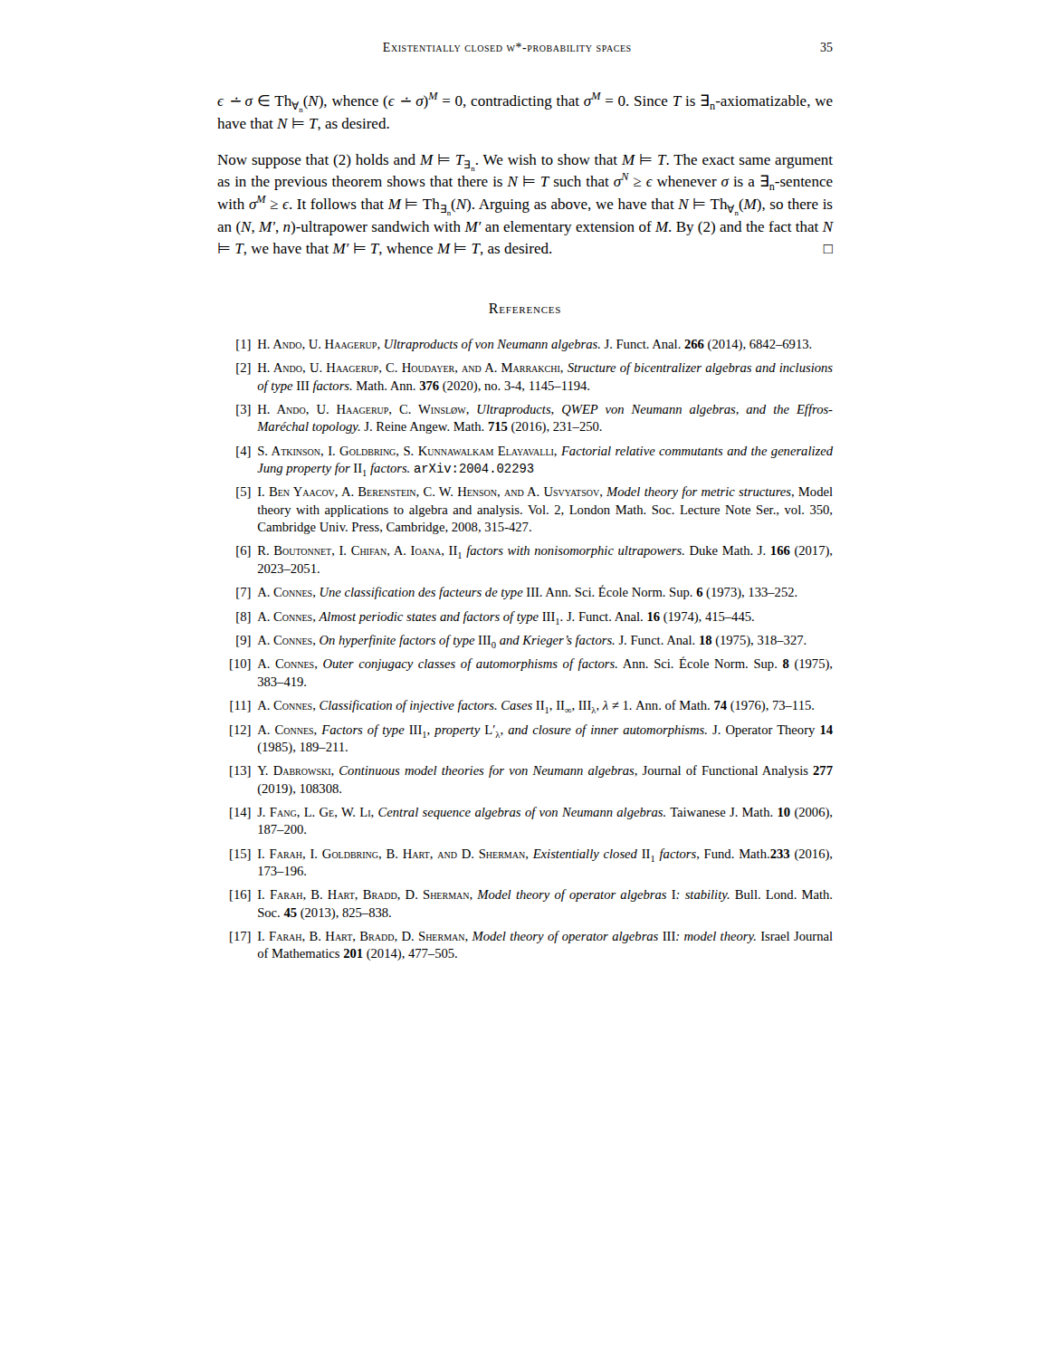Existentially closed w*-probability spaces 35
ϵ ∸ σ ∈ Th∀n(N), whence (ϵ ∸ σ)M = 0, contradicting that σM = 0. Since T is ∃n-axiomatizable, we have that N ⊨ T, as desired.
Now suppose that (2) holds and M ⊨ T∃n. We wish to show that M ⊨ T. The exact same argument as in the previous theorem shows that there is N ⊨ T such that σN ≥ ϵ whenever σ is a ∃n-sentence with σM ≥ ϵ. It follows that M ⊨ Th∃n(N). Arguing as above, we have that N ⊨ Th∀n(M), so there is an (N, M′, n)-ultrapower sandwich with M′ an elementary extension of M. By (2) and the fact that N ⊨ T, we have that M′ ⊨ T, whence M ⊨ T, as desired.□
References
[1] H. Ando, U. Haagerup, Ultraproducts of von Neumann algebras. J. Funct. Anal. 266 (2014), 6842–6913.
[2] H. Ando, U. Haagerup, C. Houdayer, and A. Marrakchi, Structure of bicentralizer algebras and inclusions of type III factors. Math. Ann. 376 (2020), no. 3-4, 1145–1194.
[3] H. Ando, U. Haagerup, C. Winsløw, Ultraproducts, QWEP von Neumann algebras, and the Effros-Maréchal topology. J. Reine Angew. Math. 715 (2016), 231–250.
[4] S. Atkinson, I. Goldbring, S. Kunnawalkam Elayavalli, Factorial relative commutants and the generalized Jung property for II1 factors. arXiv:2004.02293
[5] I. Ben Yaacov, A. Berenstein, C. W. Henson, and A. Usvyatsov, Model theory for metric structures, Model theory with applications to algebra and analysis. Vol. 2, London Math. Soc. Lecture Note Ser., vol. 350, Cambridge Univ. Press, Cambridge, 2008, 315-427.
[6] R. Boutonnet, I. Chifan, A. Ioana, II1 factors with nonisomorphic ultrapowers. Duke Math. J. 166 (2017), 2023–2051.
[7] A. Connes, Une classification des facteurs de type III. Ann. Sci. École Norm. Sup. 6 (1973), 133–252.
[8] A. Connes, Almost periodic states and factors of type III1. J. Funct. Anal. 16 (1974), 415–445.
[9] A. Connes, On hyperfinite factors of type III0 and Krieger’s factors. J. Funct. Anal. 18 (1975), 318–327.
[10] A. Connes, Outer conjugacy classes of automorphisms of factors. Ann. Sci. École Norm. Sup. 8 (1975), 383–419.
[11] A. Connes, Classification of injective factors. Cases II1, II∞, IIIλ, λ ≠ 1. Ann. of Math. 74 (1976), 73–115.
[12] A. Connes, Factors of type III1, property L′λ, and closure of inner automorphisms. J. Operator Theory 14 (1985), 189–211.
[13] Y. Dabrowski, Continuous model theories for von Neumann algebras, Journal of Functional Analysis 277 (2019), 108308.
[14] J. Fang, L. Ge, W. Li, Central sequence algebras of von Neumann algebras. Taiwanese J. Math. 10 (2006), 187–200.
[15] I. Farah, I. Goldbring, B. Hart, and D. Sherman, Existentially closed II1 factors, Fund. Math.233 (2016), 173–196.
[16] I. Farah, B. Hart, Bradd, D. Sherman, Model theory of operator algebras I: stability. Bull. Lond. Math. Soc. 45 (2013), 825–838.
[17] I. Farah, B. Hart, Bradd, D. Sherman, Model theory of operator algebras III: model theory. Israel Journal of Mathematics 201 (2014), 477–505.